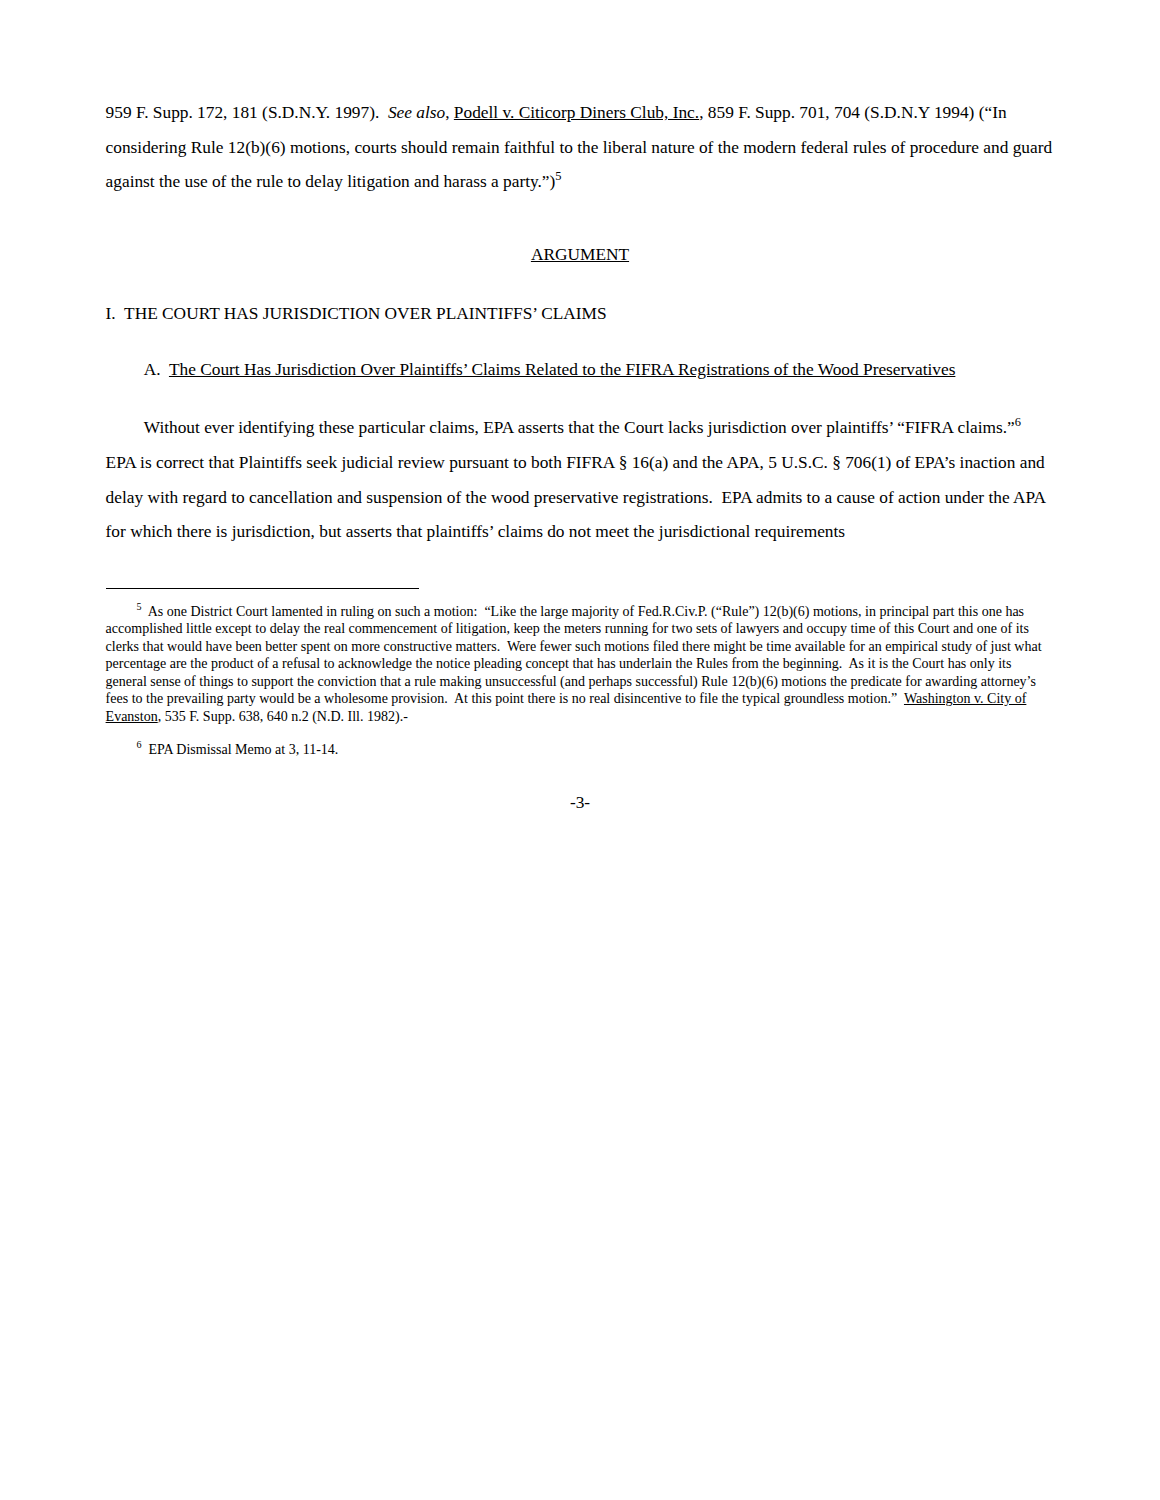959 F. Supp. 172, 181 (S.D.N.Y. 1997). See also, Podell v. Citicorp Diners Club, Inc., 859 F. Supp. 701, 704 (S.D.N.Y 1994) (“In considering Rule 12(b)(6) motions, courts should remain faithful to the liberal nature of the modern federal rules of procedure and guard against the use of the rule to delay litigation and harass a party.”)5
ARGUMENT
I. THE COURT HAS JURISDICTION OVER PLAINTIFFS’ CLAIMS
A. The Court Has Jurisdiction Over Plaintiffs’ Claims Related to the FIFRA Registrations of the Wood Preservatives
Without ever identifying these particular claims, EPA asserts that the Court lacks jurisdiction over plaintiffs’ “FIFRA claims.”6 EPA is correct that Plaintiffs seek judicial review pursuant to both FIFRA § 16(a) and the APA, 5 U.S.C. § 706(1) of EPA’s inaction and delay with regard to cancellation and suspension of the wood preservative registrations. EPA admits to a cause of action under the APA for which there is jurisdiction, but asserts that plaintiffs’ claims do not meet the jurisdictional requirements
5 As one District Court lamented in ruling on such a motion: “Like the large majority of Fed.R.Civ.P. (“Rule”) 12(b)(6) motions, in principal part this one has accomplished little except to delay the real commencement of litigation, keep the meters running for two sets of lawyers and occupy time of this Court and one of its clerks that would have been better spent on more constructive matters. Were fewer such motions filed there might be time available for an empirical study of just what percentage are the product of a refusal to acknowledge the notice pleading concept that has underlain the Rules from the beginning. As it is the Court has only its general sense of things to support the conviction that a rule making unsuccessful (and perhaps successful) Rule 12(b)(6) motions the predicate for awarding attorney’s fees to the prevailing party would be a wholesome provision. At this point there is no real disincentive to file the typical groundless motion.” Washington v. City of Evanston, 535 F. Supp. 638, 640 n.2 (N.D. Ill. 1982).-
6 EPA Dismissal Memo at 3, 11-14.
-3-